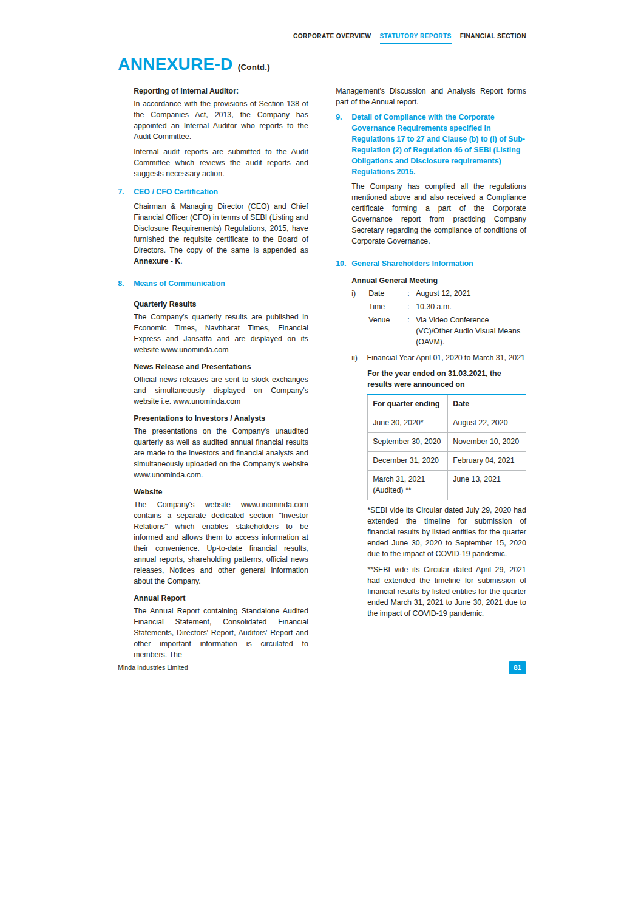Corporate Overview Statutory Reports Financial Section
ANNEXURE-D (Contd.)
Reporting of Internal Auditor:
In accordance with the provisions of Section 138 of the Companies Act, 2013, the Company has appointed an Internal Auditor who reports to the Audit Committee.
Internal audit reports are submitted to the Audit Committee which reviews the audit reports and suggests necessary action.
7.
CEO / CFO Certification
Chairman & Managing Director (CEO) and Chief Financial Officer (CFO) in terms of SEBI (Listing and Disclosure Requirements) Regulations, 2015, have furnished the requisite certificate to the Board of Directors. The copy of the same is appended as Annexure - K.
8.
Means of Communication
Quarterly Results
The Company's quarterly results are published in Economic Times, Navbharat Times, Financial Express and Jansatta and are displayed on its website www.unominda.com
News Release and Presentations
Official news releases are sent to stock exchanges and simultaneously displayed on Company's website i.e. www.unominda.com
Presentations to Investors / Analysts
The presentations on the Company's unaudited quarterly as well as audited annual financial results are made to the investors and financial analysts and simultaneously uploaded on the Company's website www.unominda.com.
Website
The Company's website www.unominda.com contains a separate dedicated section "Investor Relations" which enables stakeholders to be informed and allows them to access information at their convenience. Up-to-date financial results, annual reports, shareholding patterns, official news releases, Notices and other general information about the Company.
Annual Report
The Annual Report containing Standalone Audited Financial Statement, Consolidated Financial Statements, Directors' Report, Auditors' Report and other important information is circulated to members. The
Management's Discussion and Analysis Report forms part of the Annual report.
9.
Detail of Compliance with the Corporate Governance Requirements specified in Regulations 17 to 27 and Clause (b) to (i) of Sub-Regulation (2) of Regulation 46 of SEBI (Listing Obligations and Disclosure requirements) Regulations 2015.
The Company has complied all the regulations mentioned above and also received a Compliance certificate forming a part of the Corporate Governance report from practicing Company Secretary regarding the compliance of conditions of Corporate Governance.
10.
General Shareholders Information
Annual General Meeting
i)
Date
:
August 12, 2021
Time
:
10.30 a.m.
Venue
:
Via Video Conference (VC)/Other Audio Visual Means (OAVM).
ii) Financial Year April 01, 2020 to March 31, 2021
For the year ended on 31.03.2021, the results were announced on
| For quarter ending | Date |
| --- | --- |
| June 30, 2020* | August 22, 2020 |
| September 30, 2020 | November 10, 2020 |
| December 31, 2020 | February 04, 2021 |
| March 31, 2021 (Audited) ** | June 13, 2021 |
*SEBI vide its Circular dated July 29, 2020 had extended the timeline for submission of financial results by listed entities for the quarter ended June 30, 2020 to September 15, 2020 due to the impact of COVID-19 pandemic.
**SEBI vide its Circular dated April 29, 2021 had extended the timeline for submission of financial results by listed entities for the quarter ended March 31, 2021 to June 30, 2021 due to the impact of COVID-19 pandemic.
Minda Industries Limited
81